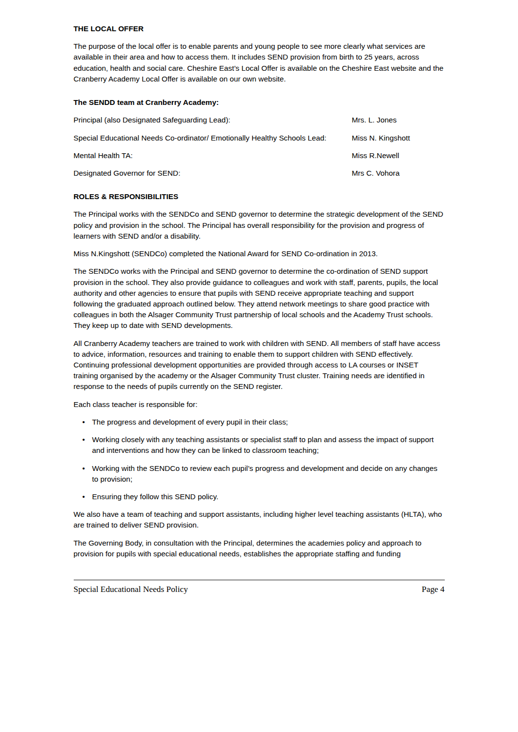THE LOCAL OFFER
The purpose of the local offer is to enable parents and young people to see more clearly what services are available in their area and how to access them. It includes SEND provision from birth to 25 years, across education, health and social care. Cheshire East’s Local Offer is available on the Cheshire East website and the Cranberry Academy Local Offer is available on our own website.
The SENDD team at Cranberry Academy:
Principal (also Designated Safeguarding Lead): Mrs. L. Jones
Special Educational Needs Co-ordinator/ Emotionally Healthy Schools Lead: Miss N. Kingshott
Mental Health TA: Miss R.Newell
Designated Governor for SEND: Mrs C. Vohora
ROLES & RESPONSIBILITIES
The Principal works with the SENDCo and SEND governor to determine the strategic development of the SEND policy and provision in the school. The Principal has overall responsibility for the provision and progress of learners with SEND and/or a disability.
Miss N.Kingshott (SENDCo) completed the National Award for SEND Co-ordination in 2013.
The SENDCo works with the Principal and SEND governor to determine the co-ordination of SEND support provision in the school. They also provide guidance to colleagues and work with staff, parents, pupils, the local authority and other agencies to ensure that pupils with SEND receive appropriate teaching and support following the graduated approach outlined below. They attend network meetings to share good practice with colleagues in both the Alsager Community Trust partnership of local schools and the Academy Trust schools. They keep up to date with SEND developments.
All Cranberry Academy teachers are trained to work with children with SEND. All members of staff have access to advice, information, resources and training to enable them to support children with SEND effectively. Continuing professional development opportunities are provided through access to LA courses or INSET training organised by the academy or the Alsager Community Trust cluster. Training needs are identified in response to the needs of pupils currently on the SEND register.
Each class teacher is responsible for:
The progress and development of every pupil in their class;
Working closely with any teaching assistants or specialist staff to plan and assess the impact of support and interventions and how they can be linked to classroom teaching;
Working with the SENDCo to review each pupil’s progress and development and decide on any changes to provision;
Ensuring they follow this SEND policy.
We also have a team of teaching and support assistants, including higher level teaching assistants (HLTA), who are trained to deliver SEND provision.
The Governing Body, in consultation with the Principal, determines the academies policy and approach to provision for pupils with special educational needs, establishes the appropriate staffing and funding
Special Educational Needs Policy Page 4